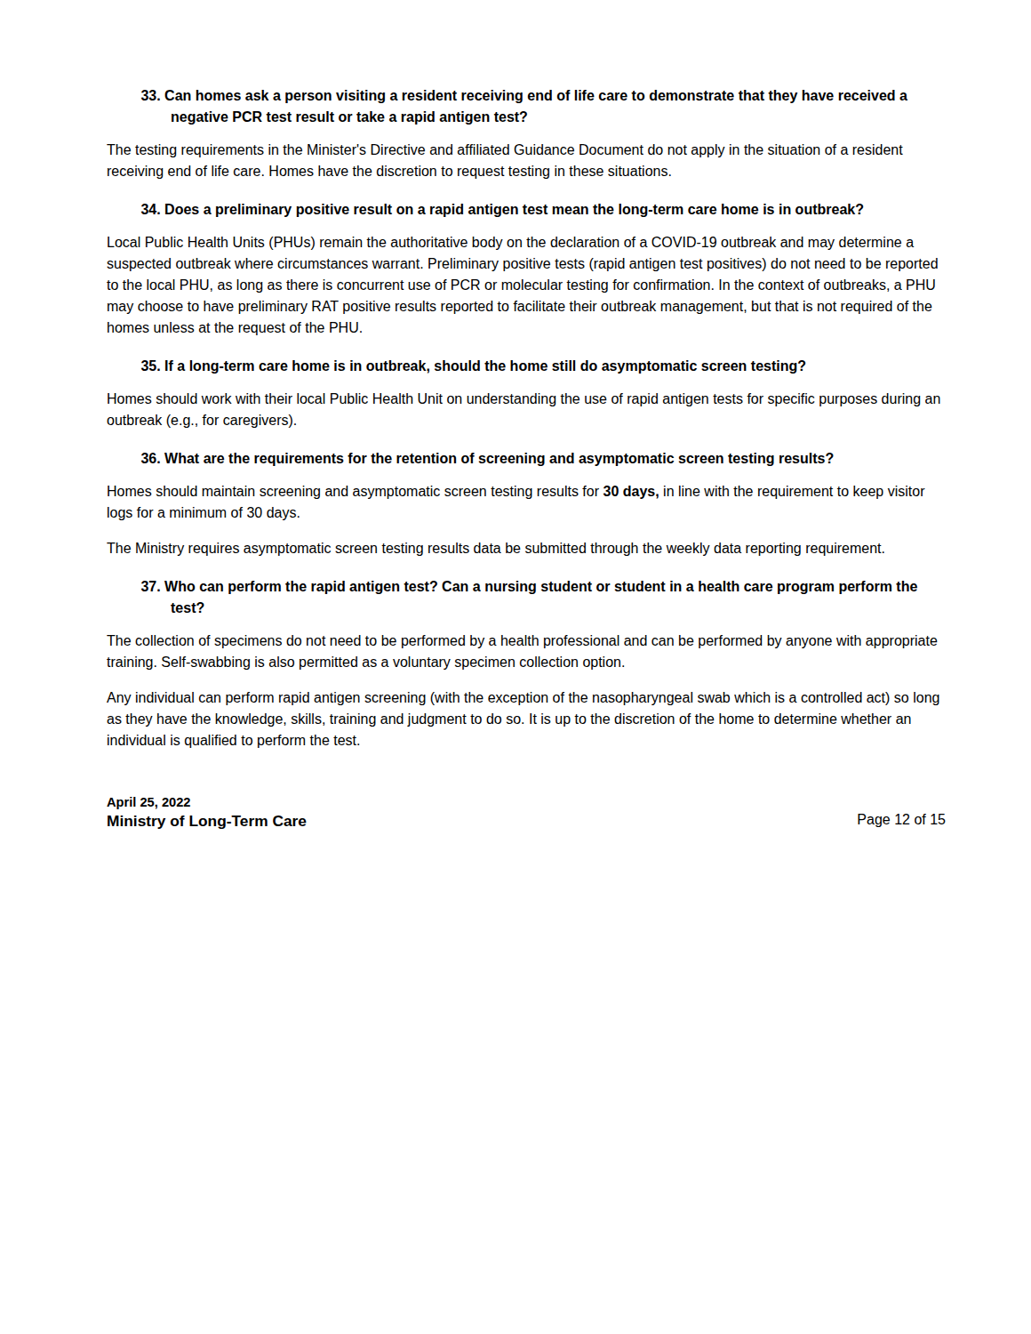33. Can homes ask a person visiting a resident receiving end of life care to demonstrate that they have received a negative PCR test result or take a rapid antigen test?
The testing requirements in the Minister's Directive and affiliated Guidance Document do not apply in the situation of a resident receiving end of life care. Homes have the discretion to request testing in these situations.
34. Does a preliminary positive result on a rapid antigen test mean the long-term care home is in outbreak?
Local Public Health Units (PHUs) remain the authoritative body on the declaration of a COVID-19 outbreak and may determine a suspected outbreak where circumstances warrant. Preliminary positive tests (rapid antigen test positives) do not need to be reported to the local PHU, as long as there is concurrent use of PCR or molecular testing for confirmation. In the context of outbreaks, a PHU may choose to have preliminary RAT positive results reported to facilitate their outbreak management, but that is not required of the homes unless at the request of the PHU.
35. If a long-term care home is in outbreak, should the home still do asymptomatic screen testing?
Homes should work with their local Public Health Unit on understanding the use of rapid antigen tests for specific purposes during an outbreak (e.g., for caregivers).
36. What are the requirements for the retention of screening and asymptomatic screen testing results?
Homes should maintain screening and asymptomatic screen testing results for 30 days, in line with the requirement to keep visitor logs for a minimum of 30 days.
The Ministry requires asymptomatic screen testing results data be submitted through the weekly data reporting requirement.
37. Who can perform the rapid antigen test? Can a nursing student or student in a health care program perform the test?
The collection of specimens do not need to be performed by a health professional and can be performed by anyone with appropriate training. Self-swabbing is also permitted as a voluntary specimen collection option.
Any individual can perform rapid antigen screening (with the exception of the nasopharyngeal swab which is a controlled act) so long as they have the knowledge, skills, training and judgment to do so. It is up to the discretion of the home to determine whether an individual is qualified to perform the test.
April 25, 2022
Ministry of Long-Term Care
Page 12 of 15